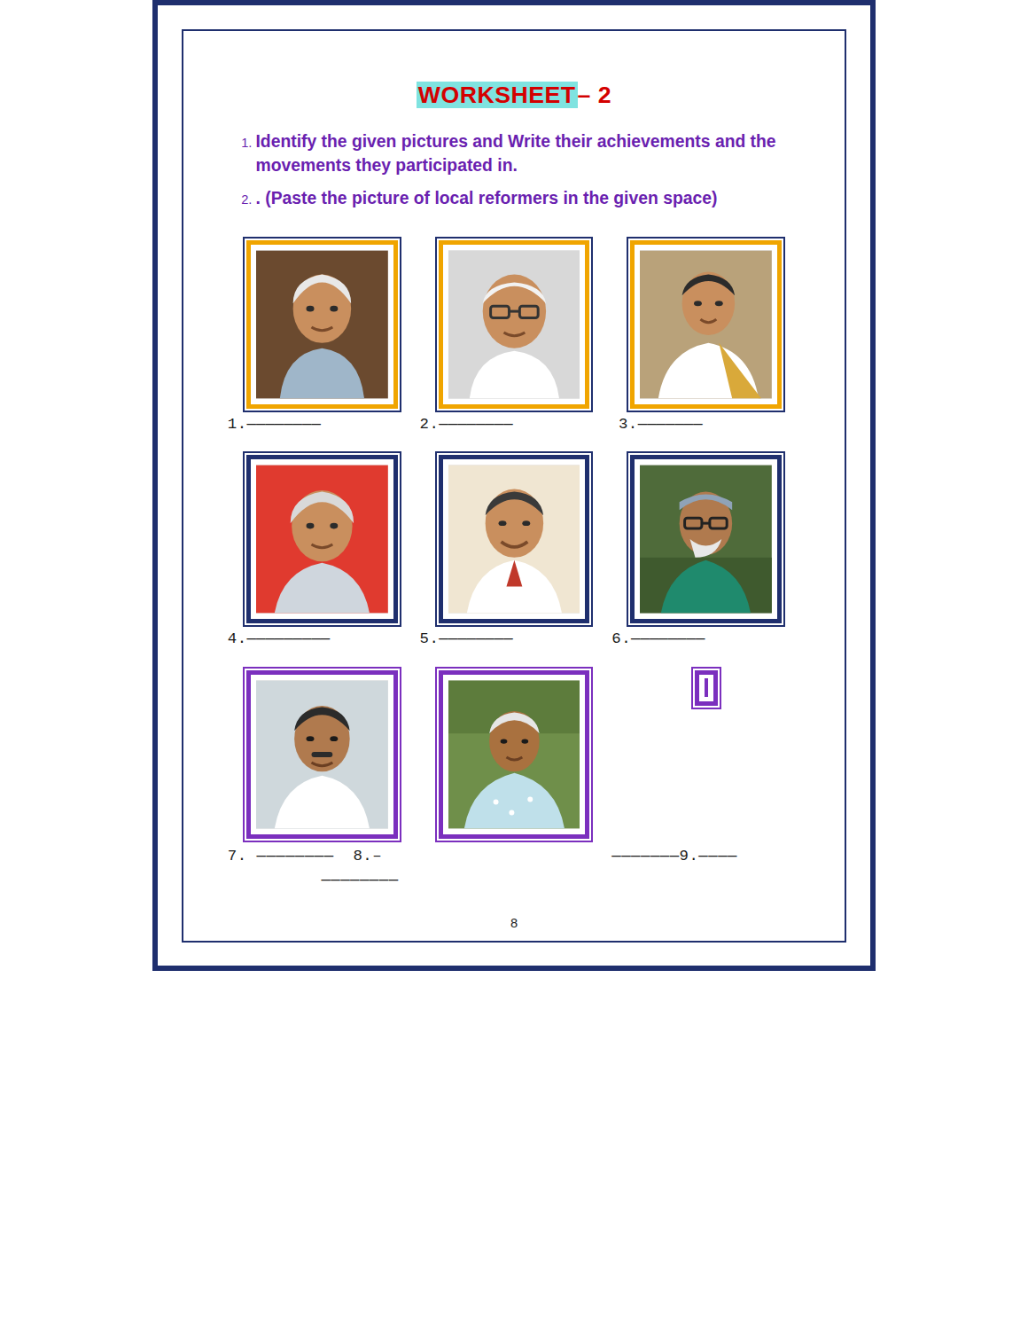WORKSHEET– 2
Identify the given pictures and Write their achievements and the movements they participated in.
. (Paste the picture of local reformers in the given space)
| 1. ———————— | 2. ———————— | 3. ——————— |
| 4. ————————— | 5. ———————— | 6. ———————— |
| 7. ———————— 8.– ———————— | ———————9.———— |
8